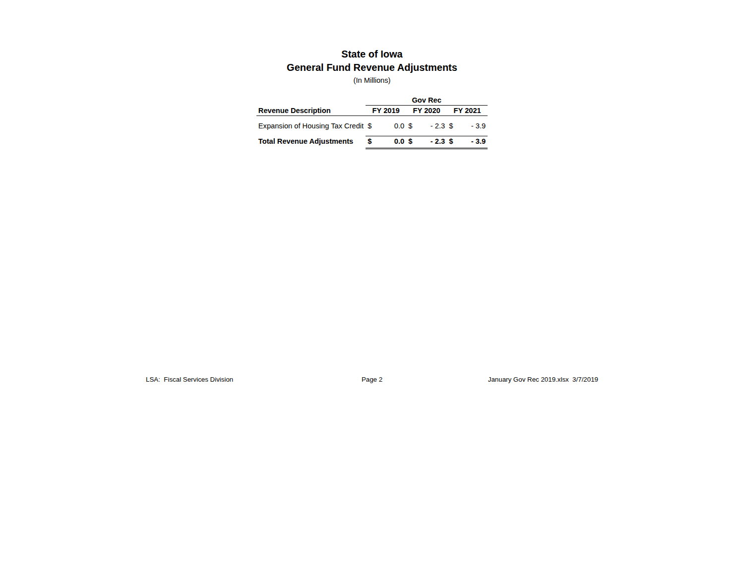State of Iowa
General Fund Revenue Adjustments
(In Millions)
| | Gov Rec |
| Revenue Description | FY 2019 | FY 2020 | FY 2021 |
| Expansion of Housing Tax Credit | $ | 0.0 | $ | - 2.3 | $ | - 3.9 |
| Total Revenue Adjustments | $ | 0.0 | $ | - 2.3 | $ | - 3.9 |
LSA: Fiscal Services Division
Page 2
January Gov Rec 2019.xlsx 3/7/2019